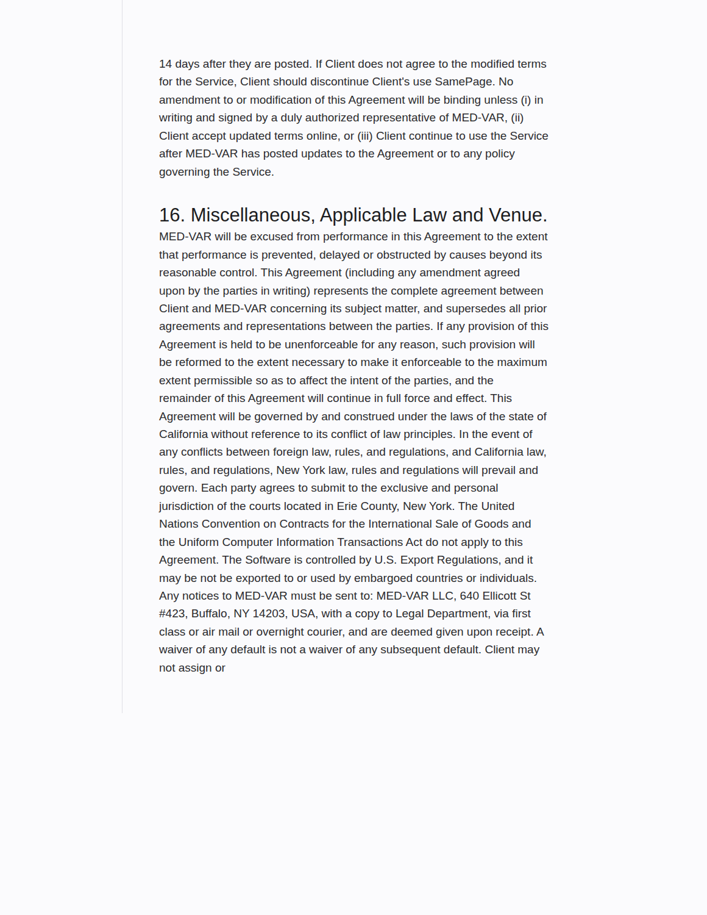14 days after they are posted. If Client does not agree to the modified terms for the Service, Client should discontinue Client's use SamePage. No amendment to or modification of this Agreement will be binding unless (i) in writing and signed by a duly authorized representative of MED-VAR, (ii) Client accept updated terms online, or (iii) Client continue to use the Service after MED-VAR has posted updates to the Agreement or to any policy governing the Service.
16. Miscellaneous, Applicable Law and Venue.
MED-VAR will be excused from performance in this Agreement to the extent that performance is prevented, delayed or obstructed by causes beyond its reasonable control. This Agreement (including any amendment agreed upon by the parties in writing) represents the complete agreement between Client and MED-VAR concerning its subject matter, and supersedes all prior agreements and representations between the parties. If any provision of this Agreement is held to be unenforceable for any reason, such provision will be reformed to the extent necessary to make it enforceable to the maximum extent permissible so as to affect the intent of the parties, and the remainder of this Agreement will continue in full force and effect. This Agreement will be governed by and construed under the laws of the state of California without reference to its conflict of law principles. In the event of any conflicts between foreign law, rules, and regulations, and California law, rules, and regulations, New York law, rules and regulations will prevail and govern. Each party agrees to submit to the exclusive and personal jurisdiction of the courts located in Erie County, New York. The United Nations Convention on Contracts for the International Sale of Goods and the Uniform Computer Information Transactions Act do not apply to this Agreement. The Software is controlled by U.S. Export Regulations, and it may be not be exported to or used by embargoed countries or individuals. Any notices to MED-VAR must be sent to: MED-VAR LLC, 640 Ellicott St #423, Buffalo, NY 14203, USA, with a copy to Legal Department, via first class or air mail or overnight courier, and are deemed given upon receipt. A waiver of any default is not a waiver of any subsequent default. Client may not assign or